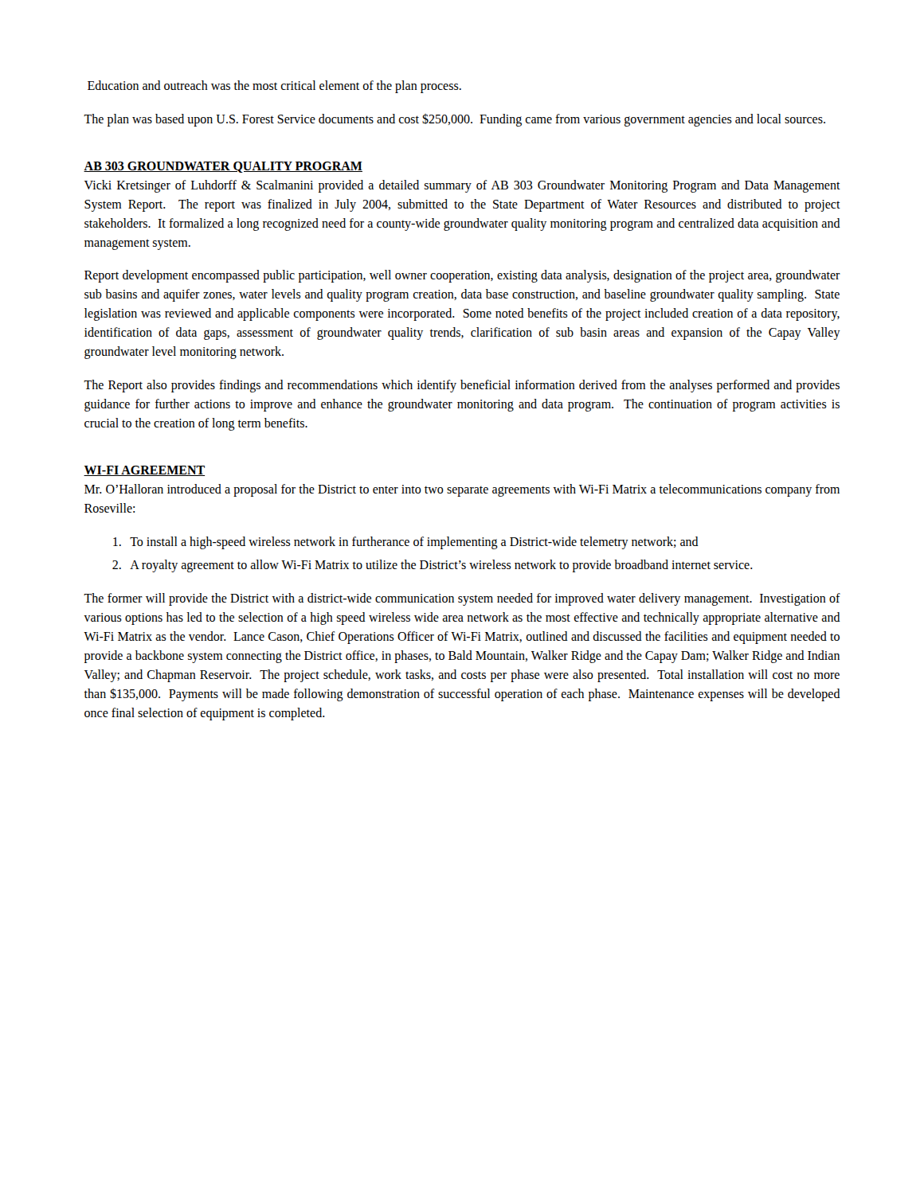Education and outreach was the most critical element of the plan process.
The plan was based upon U.S. Forest Service documents and cost $250,000. Funding came from various government agencies and local sources.
AB 303 GROUNDWATER QUALITY PROGRAM
Vicki Kretsinger of Luhdorff & Scalmanini provided a detailed summary of AB 303 Groundwater Monitoring Program and Data Management System Report. The report was finalized in July 2004, submitted to the State Department of Water Resources and distributed to project stakeholders. It formalized a long recognized need for a county-wide groundwater quality monitoring program and centralized data acquisition and management system.
Report development encompassed public participation, well owner cooperation, existing data analysis, designation of the project area, groundwater sub basins and aquifer zones, water levels and quality program creation, data base construction, and baseline groundwater quality sampling. State legislation was reviewed and applicable components were incorporated. Some noted benefits of the project included creation of a data repository, identification of data gaps, assessment of groundwater quality trends, clarification of sub basin areas and expansion of the Capay Valley groundwater level monitoring network.
The Report also provides findings and recommendations which identify beneficial information derived from the analyses performed and provides guidance for further actions to improve and enhance the groundwater monitoring and data program. The continuation of program activities is crucial to the creation of long term benefits.
WI-FI AGREEMENT
Mr. O’Halloran introduced a proposal for the District to enter into two separate agreements with Wi-Fi Matrix a telecommunications company from Roseville:
To install a high-speed wireless network in furtherance of implementing a District-wide telemetry network; and
A royalty agreement to allow Wi-Fi Matrix to utilize the District’s wireless network to provide broadband internet service.
The former will provide the District with a district-wide communication system needed for improved water delivery management. Investigation of various options has led to the selection of a high speed wireless wide area network as the most effective and technically appropriate alternative and Wi-Fi Matrix as the vendor. Lance Cason, Chief Operations Officer of Wi-Fi Matrix, outlined and discussed the facilities and equipment needed to provide a backbone system connecting the District office, in phases, to Bald Mountain, Walker Ridge and the Capay Dam; Walker Ridge and Indian Valley; and Chapman Reservoir. The project schedule, work tasks, and costs per phase were also presented. Total installation will cost no more than $135,000. Payments will be made following demonstration of successful operation of each phase. Maintenance expenses will be developed once final selection of equipment is completed.